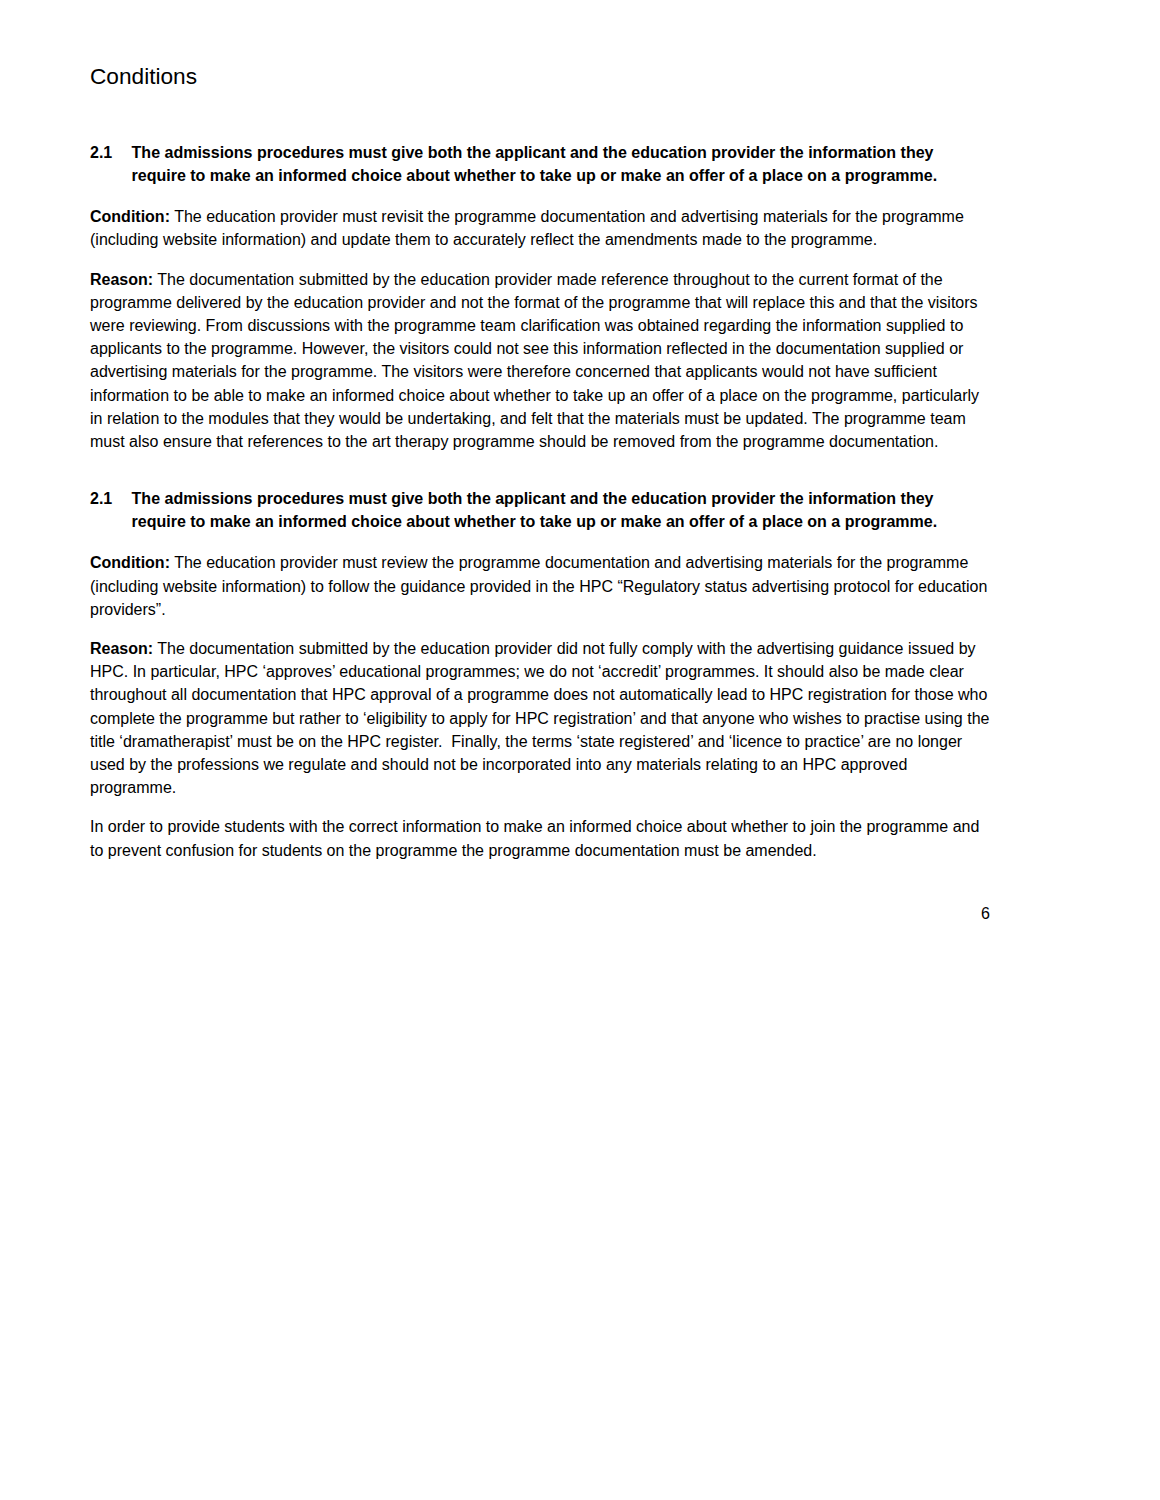Conditions
2.1 The admissions procedures must give both the applicant and the education provider the information they require to make an informed choice about whether to take up or make an offer of a place on a programme.
Condition: The education provider must revisit the programme documentation and advertising materials for the programme (including website information) and update them to accurately reflect the amendments made to the programme.
Reason: The documentation submitted by the education provider made reference throughout to the current format of the programme delivered by the education provider and not the format of the programme that will replace this and that the visitors were reviewing. From discussions with the programme team clarification was obtained regarding the information supplied to applicants to the programme. However, the visitors could not see this information reflected in the documentation supplied or advertising materials for the programme. The visitors were therefore concerned that applicants would not have sufficient information to be able to make an informed choice about whether to take up an offer of a place on the programme, particularly in relation to the modules that they would be undertaking, and felt that the materials must be updated. The programme team must also ensure that references to the art therapy programme should be removed from the programme documentation.
2.1 The admissions procedures must give both the applicant and the education provider the information they require to make an informed choice about whether to take up or make an offer of a place on a programme.
Condition: The education provider must review the programme documentation and advertising materials for the programme (including website information) to follow the guidance provided in the HPC “Regulatory status advertising protocol for education providers”.
Reason: The documentation submitted by the education provider did not fully comply with the advertising guidance issued by HPC. In particular, HPC ‘approves’ educational programmes; we do not ‘accredit’ programmes. It should also be made clear throughout all documentation that HPC approval of a programme does not automatically lead to HPC registration for those who complete the programme but rather to ‘eligibility to apply for HPC registration’ and that anyone who wishes to practise using the title ‘dramatherapist’ must be on the HPC register. Finally, the terms ‘state registered’ and ‘licence to practice’ are no longer used by the professions we regulate and should not be incorporated into any materials relating to an HPC approved programme.
In order to provide students with the correct information to make an informed choice about whether to join the programme and to prevent confusion for students on the programme the programme documentation must be amended.
6